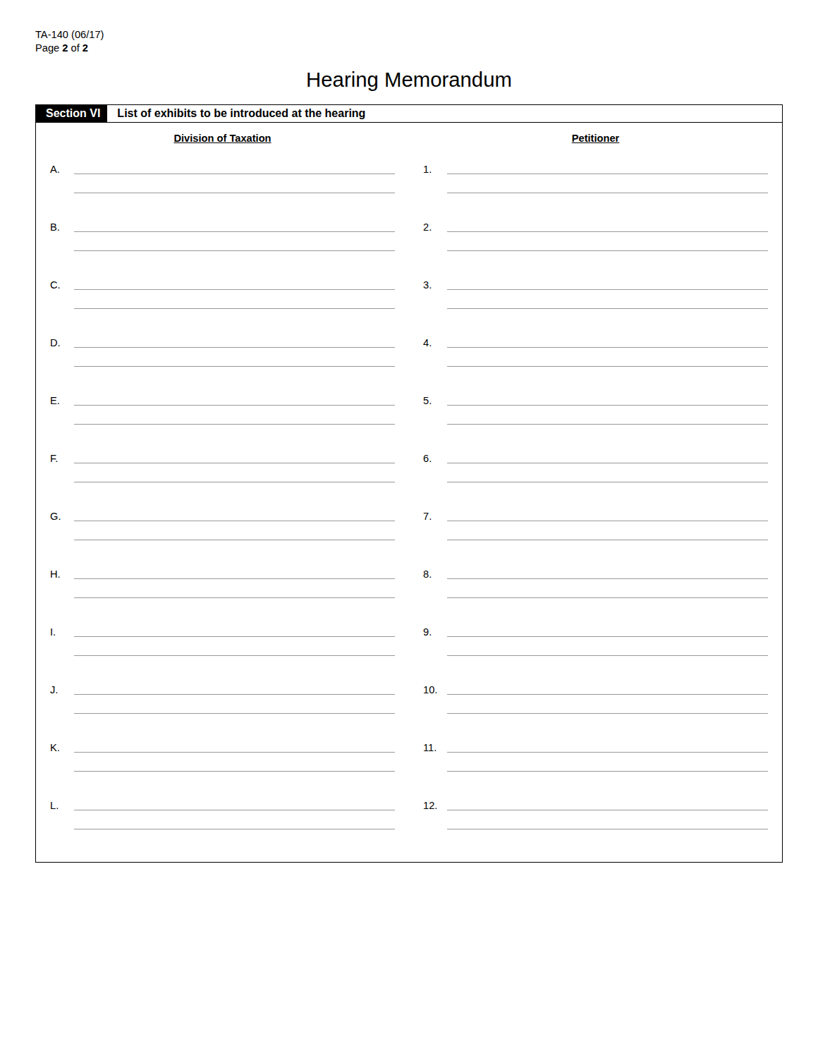TA-140 (06/17)
Page 2 of 2
Hearing Memorandum
Section VI
List of exhibits to be introduced at the hearing
Division of Taxation
A.
B.
C.
D.
E.
F.
G.
H.
I.
J.
K.
L.
Petitioner
1.
2.
3.
4.
5.
6.
7.
8.
9.
10.
11.
12.